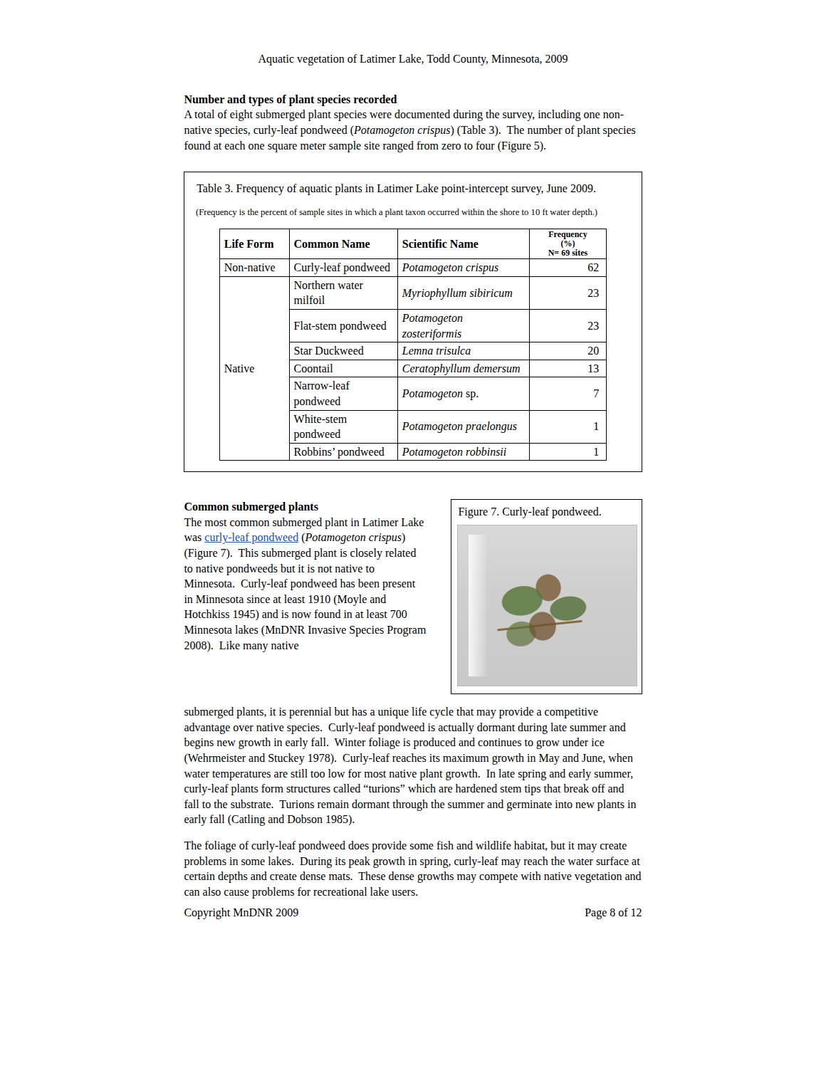Aquatic vegetation of Latimer Lake, Todd County, Minnesota, 2009
Number and types of plant species recorded
A total of eight submerged plant species were documented during the survey, including one non-native species, curly-leaf pondweed (Potamogeton crispus) (Table 3). The number of plant species found at each one square meter sample site ranged from zero to four (Figure 5).
Table 3. Frequency of aquatic plants in Latimer Lake point-intercept survey, June 2009.
(Frequency is the percent of sample sites in which a plant taxon occurred within the shore to 10 ft water depth.)
| Life Form | Common Name | Scientific Name | Frequency (%) N= 69 sites |
| --- | --- | --- | --- |
| Non-native | Curly-leaf pondweed | Potamogeton crispus | 62 |
| Native | Northern water milfoil | Myriophyllum sibiricum | 23 |
| Flat-stem pondweed | Potamogeton zosteriformis | 23 |
| Star Duckweed | Lemna trisulca | 20 |
| Coontail | Ceratophyllum demersum | 13 |
| Narrow-leaf pondweed | Potamogeton sp. | 7 |
| White-stem pondweed | Potamogeton praelongus | 1 |
| Robbins’ pondweed | Potamogeton robbinsii | 1 |
Common submerged plants
The most common submerged plant in Latimer Lake was curly-leaf pondweed (Potamogeton crispus) (Figure 7). This submerged plant is closely related to native pondweeds but it is not native to Minnesota. Curly-leaf pondweed has been present in Minnesota since at least 1910 (Moyle and Hotchkiss 1945) and is now found in at least 700 Minnesota lakes (MnDNR Invasive Species Program 2008). Like many native
Figure 7. Curly-leaf pondweed.
submerged plants, it is perennial but has a unique life cycle that may provide a competitive advantage over native species. Curly-leaf pondweed is actually dormant during late summer and begins new growth in early fall. Winter foliage is produced and continues to grow under ice (Wehrmeister and Stuckey 1978). Curly-leaf reaches its maximum growth in May and June, when water temperatures are still too low for most native plant growth. In late spring and early summer, curly-leaf plants form structures called “turions” which are hardened stem tips that break off and fall to the substrate. Turions remain dormant through the summer and germinate into new plants in early fall (Catling and Dobson 1985).
The foliage of curly-leaf pondweed does provide some fish and wildlife habitat, but it may create problems in some lakes. During its peak growth in spring, curly-leaf may reach the water surface at certain depths and create dense mats. These dense growths may compete with native vegetation and can also cause problems for recreational lake users.
Copyright MnDNR 2009
Page 8 of 12